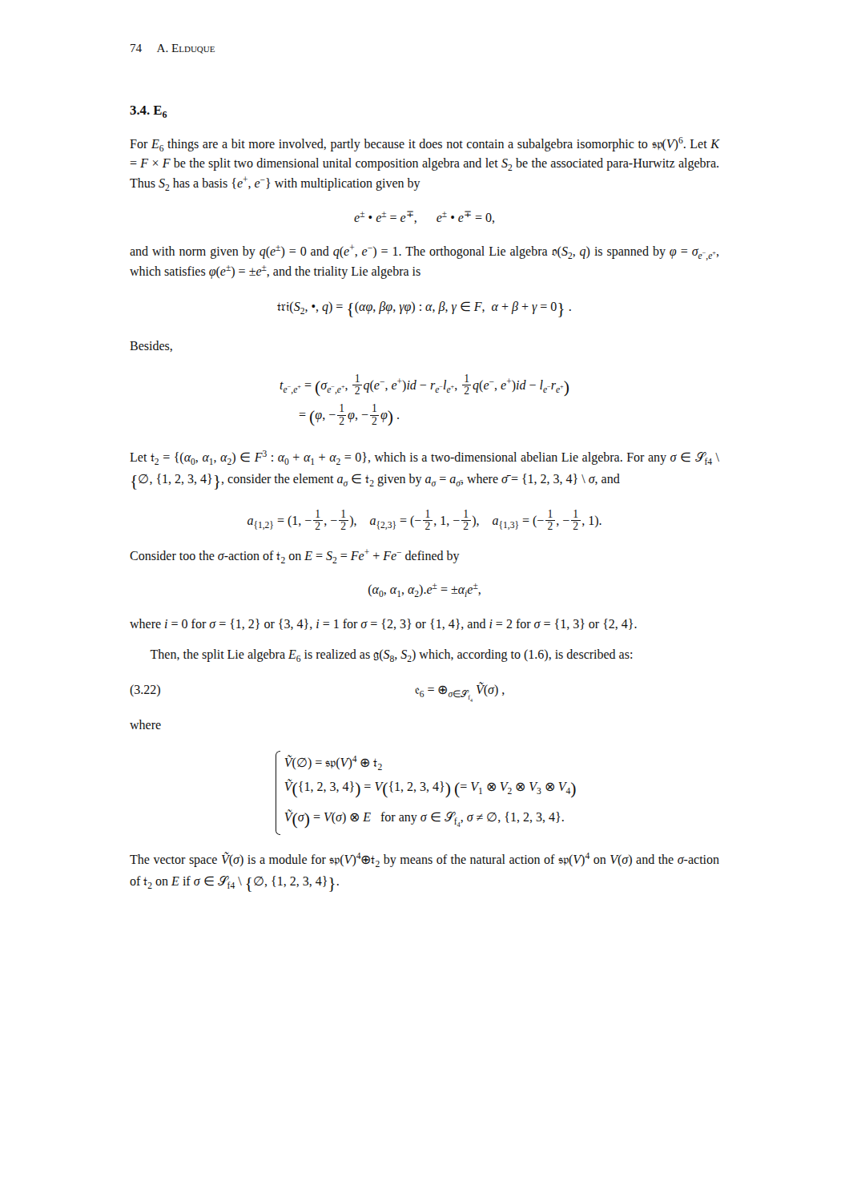74 A. Elduque
3.4. E6
For E6 things are a bit more involved, partly because it does not contain a subalgebra isomorphic to 𝔰𝔭(V)6. Let K = F × F be the split two dimensional unital composition algebra and let S2 be the associated para-Hurwitz algebra. Thus S2 has a basis {e+, e−} with multiplication given by
e± • e± = e∓, e± • e∓ = 0,
and with norm given by q(e±) = 0 and q(e+, e−) = 1. The orthogonal Lie algebra 𝔬(S2, q) is spanned by φ = σe−,e+, which satisfies φ(e±) = ±e±, and the triality Lie algebra is
𝔱𝔯𝔦(S2, •, q) = {(αφ, βφ, γφ) : α, β, γ ∈ F, α + β + γ = 0} .
Besides,
te−,e+ = (σe−,e+, 12 q(e−, e+)id − re−le+, 12 q(e−, e+)id − le−re+)
= (φ, −12 φ, −12 φ) .
Let 𝔱2 = {(α0, α1, α2) ∈ F3 : α0 + α1 + α2 = 0}, which is a two-dimensional abelian Lie algebra. For any σ ∈ 𝒮f4 \ {∅, {1, 2, 3, 4}}, consider the element aσ ∈ 𝔱2 given by aσ = aσ̄, where σ̄ = {1, 2, 3, 4} \ σ, and
a{1,2} = (1, −12, −12), a{2,3} = (−12, 1, −12), a{1,3} = (−12, −12, 1).
Consider too the σ-action of 𝔱2 on E = S2 = Fe+ + Fe− defined by
(α0, α1, α2).e± = ±αie±,
where i = 0 for σ = {1, 2} or {3, 4}, i = 1 for σ = {2, 3} or {1, 4}, and i = 2 for σ = {1, 3} or {2, 4}.
Then, the split Lie algebra E6 is realized as 𝔤(S8, S2) which, according to (1.6), is described as:
(3.22)
𝔢6 = ⊕σ∈𝒮f4 Ṽ(σ) ,
where
Ṽ(∅) = 𝔰𝔭(V)4 ⊕ 𝔱2
Ṽ({1, 2, 3, 4}) = V({1, 2, 3, 4}) (= V1 ⊗ V2 ⊗ V3 ⊗ V4)
Ṽ(σ) = V(σ) ⊗ E for any σ ∈ 𝒮f4, σ ≠ ∅, {1, 2, 3, 4}.
The vector space Ṽ(σ) is a module for 𝔰𝔭(V)4⊕𝔱2 by means of the natural action of 𝔰𝔭(V)4 on V(σ) and the σ-action of 𝔱2 on E if σ ∈ 𝒮f4 \ {∅, {1, 2, 3, 4}}.